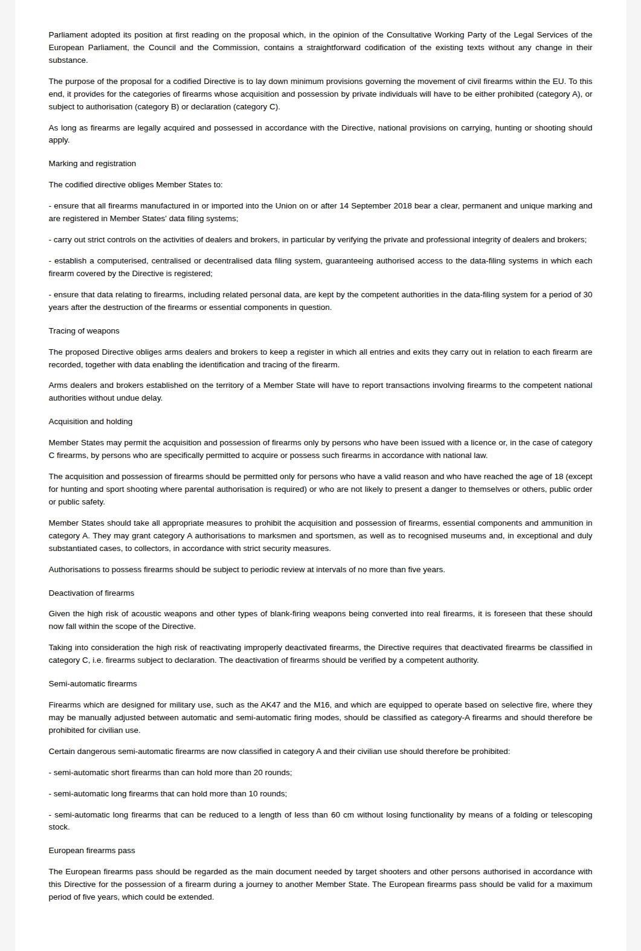Parliament adopted its position at first reading on the proposal which, in the opinion of the Consultative Working Party of the Legal Services of the European Parliament, the Council and the Commission, contains a straightforward codification of the existing texts without any change in their substance.
The purpose of the proposal for a codified Directive is to lay down minimum provisions governing the movement of civil firearms within the EU. To this end, it provides for the categories of firearms whose acquisition and possession by private individuals will have to be either prohibited (category A), or subject to authorisation (category B) or declaration (category C).
As long as firearms are legally acquired and possessed in accordance with the Directive, national provisions on carrying, hunting or shooting should apply.
Marking and registration
The codified directive obliges Member States to:
- ensure that all firearms manufactured in or imported into the Union on or after 14 September 2018 bear a clear, permanent and unique marking and are registered in Member States' data filing systems;
- carry out strict controls on the activities of dealers and brokers, in particular by verifying the private and professional integrity of dealers and brokers;
- establish a computerised, centralised or decentralised data filing system, guaranteeing authorised access to the data-filing systems in which each firearm covered by the Directive is registered;
- ensure that data relating to firearms, including related personal data, are kept by the competent authorities in the data-filing system for a period of 30 years after the destruction of the firearms or essential components in question.
Tracing of weapons
The proposed Directive obliges arms dealers and brokers to keep a register in which all entries and exits they carry out in relation to each firearm are recorded, together with data enabling the identification and tracing of the firearm.
Arms dealers and brokers established on the territory of a Member State will have to report transactions involving firearms to the competent national authorities without undue delay.
Acquisition and holding
Member States may permit the acquisition and possession of firearms only by persons who have been issued with a licence or, in the case of category C firearms, by persons who are specifically permitted to acquire or possess such firearms in accordance with national law.
The acquisition and possession of firearms should be permitted only for persons who have a valid reason and who have reached the age of 18 (except for hunting and sport shooting where parental authorisation is required) or who are not likely to present a danger to themselves or others, public order or public safety.
Member States should take all appropriate measures to prohibit the acquisition and possession of firearms, essential components and ammunition in category A. They may grant category A authorisations to marksmen and sportsmen, as well as to recognised museums and, in exceptional and duly substantiated cases, to collectors, in accordance with strict security measures.
Authorisations to possess firearms should be subject to periodic review at intervals of no more than five years.
Deactivation of firearms
Given the high risk of acoustic weapons and other types of blank-firing weapons being converted into real firearms, it is foreseen that these should now fall within the scope of the Directive.
Taking into consideration the high risk of reactivating improperly deactivated firearms, the Directive requires that deactivated firearms be classified in category C, i.e. firearms subject to declaration. The deactivation of firearms should be verified by a competent authority.
Semi-automatic firearms
Firearms which are designed for military use, such as the AK47 and the M16, and which are equipped to operate based on selective fire, where they may be manually adjusted between automatic and semi-automatic firing modes, should be classified as category-A firearms and should therefore be prohibited for civilian use.
Certain dangerous semi-automatic firearms are now classified in category A and their civilian use should therefore be prohibited:
- semi-automatic short firearms than can hold more than 20 rounds;
- semi-automatic long firearms that can hold more than 10 rounds;
- semi-automatic long firearms that can be reduced to a length of less than 60 cm without losing functionality by means of a folding or telescoping stock.
European firearms pass
The European firearms pass should be regarded as the main document needed by target shooters and other persons authorised in accordance with this Directive for the possession of a firearm during a journey to another Member State. The European firearms pass should be valid for a maximum period of five years, which could be extended.